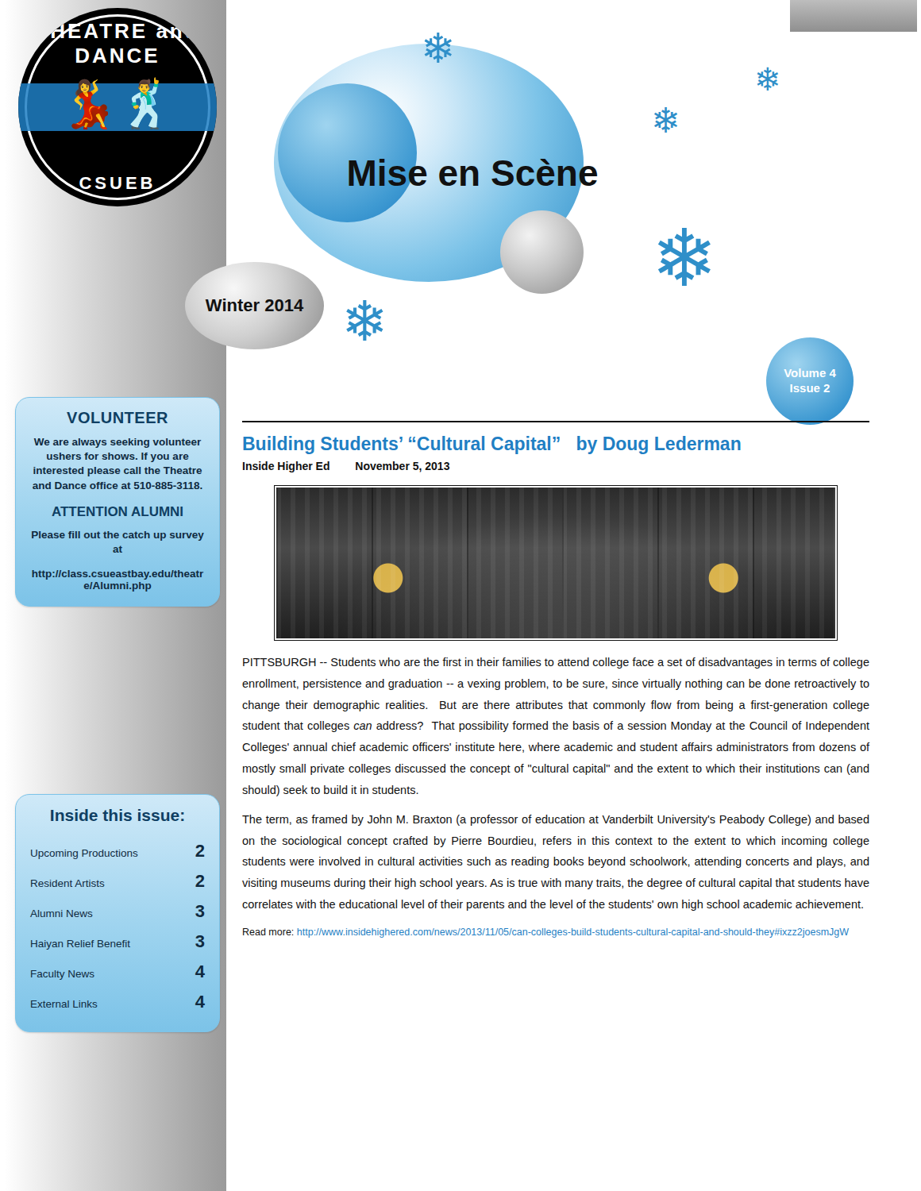THEATRE and DANCE
💃🕺
CSUEB
Mise en Scène
Winter 2014
Volume 4
Issue 2
❄
❄
❄
❄
❄
VOLUNTEER
We are always seeking volunteer ushers for shows. If you are interested please call the Theatre and Dance office at 510-885-3118.
ATTENTION ALUMNI
Please fill out the catch up survey at
http://class.csueastbay.edu/theatre/Alumni.php
Inside this issue:
Upcoming Productions 2
Resident Artists 2
Alumni News 3
Haiyan Relief Benefit 3
Faculty News 4
External Links 4
Building Students’ “Cultural Capital” by Doug Lederman
Inside Higher Ed November 5, 2013
PITTSBURGH -- Students who are the first in their families to attend college face a set of disadvantages in terms of college enrollment, persistence and graduation -- a vexing problem, to be sure, since virtually nothing can be done retroactively to change their demographic realities. But are there attributes that commonly flow from being a first-generation college student that colleges can address? That possibility formed the basis of a session Monday at the Council of Independent Colleges' annual chief academic officers' institute here, where academic and student affairs administrators from dozens of mostly small private colleges discussed the concept of "cultural capital" and the extent to which their institutions can (and should) seek to build it in students.
The term, as framed by John M. Braxton (a professor of education at Vanderbilt University's Peabody College) and based on the sociological concept crafted by Pierre Bourdieu, refers in this context to the extent to which incoming college students were involved in cultural activities such as reading books beyond schoolwork, attending concerts and plays, and visiting museums during their high school years. As is true with many traits, the degree of cultural capital that students have correlates with the educational level of their parents and the level of the students' own high school academic achievement.
Read more: http://www.insidehighered.com/news/2013/11/05/can-colleges-build-students-cultural-capital-and-should-they#ixzz2joesmJgW